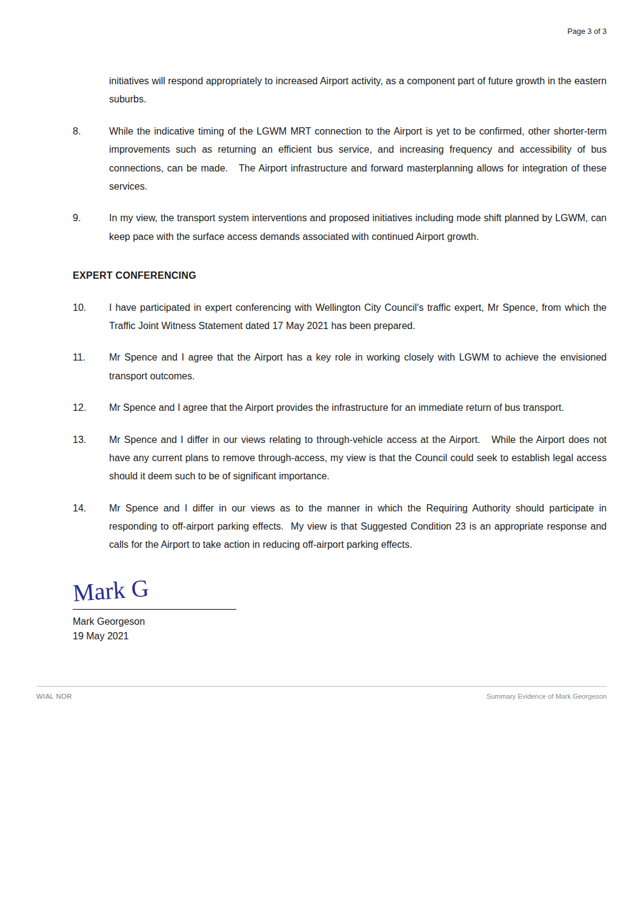Page 3 of 3
initiatives will respond appropriately to increased Airport activity, as a component part of future growth in the eastern suburbs.
8.
While the indicative timing of the LGWM MRT connection to the Airport is yet to be confirmed, other shorter-term improvements such as returning an efficient bus service, and increasing frequency and accessibility of bus connections, can be made. The Airport infrastructure and forward masterplanning allows for integration of these services.
9.
In my view, the transport system interventions and proposed initiatives including mode shift planned by LGWM, can keep pace with the surface access demands associated with continued Airport growth.
EXPERT CONFERENCING
10.
I have participated in expert conferencing with Wellington City Council's traffic expert, Mr Spence, from which the Traffic Joint Witness Statement dated 17 May 2021 has been prepared.
11.
Mr Spence and I agree that the Airport has a key role in working closely with LGWM to achieve the envisioned transport outcomes.
12.
Mr Spence and I agree that the Airport provides the infrastructure for an immediate return of bus transport.
13.
Mr Spence and I differ in our views relating to through-vehicle access at the Airport. While the Airport does not have any current plans to remove through-access, my view is that the Council could seek to establish legal access should it deem such to be of significant importance.
14.
Mr Spence and I differ in our views as to the manner in which the Requiring Authority should participate in responding to off-airport parking effects. My view is that Suggested Condition 23 is an appropriate response and calls for the Airport to take action in reducing off-airport parking effects.
Mark G
Mark Georgeson
19 May 2021
WIAL NOR
Summary Evidence of Mark Georgeson